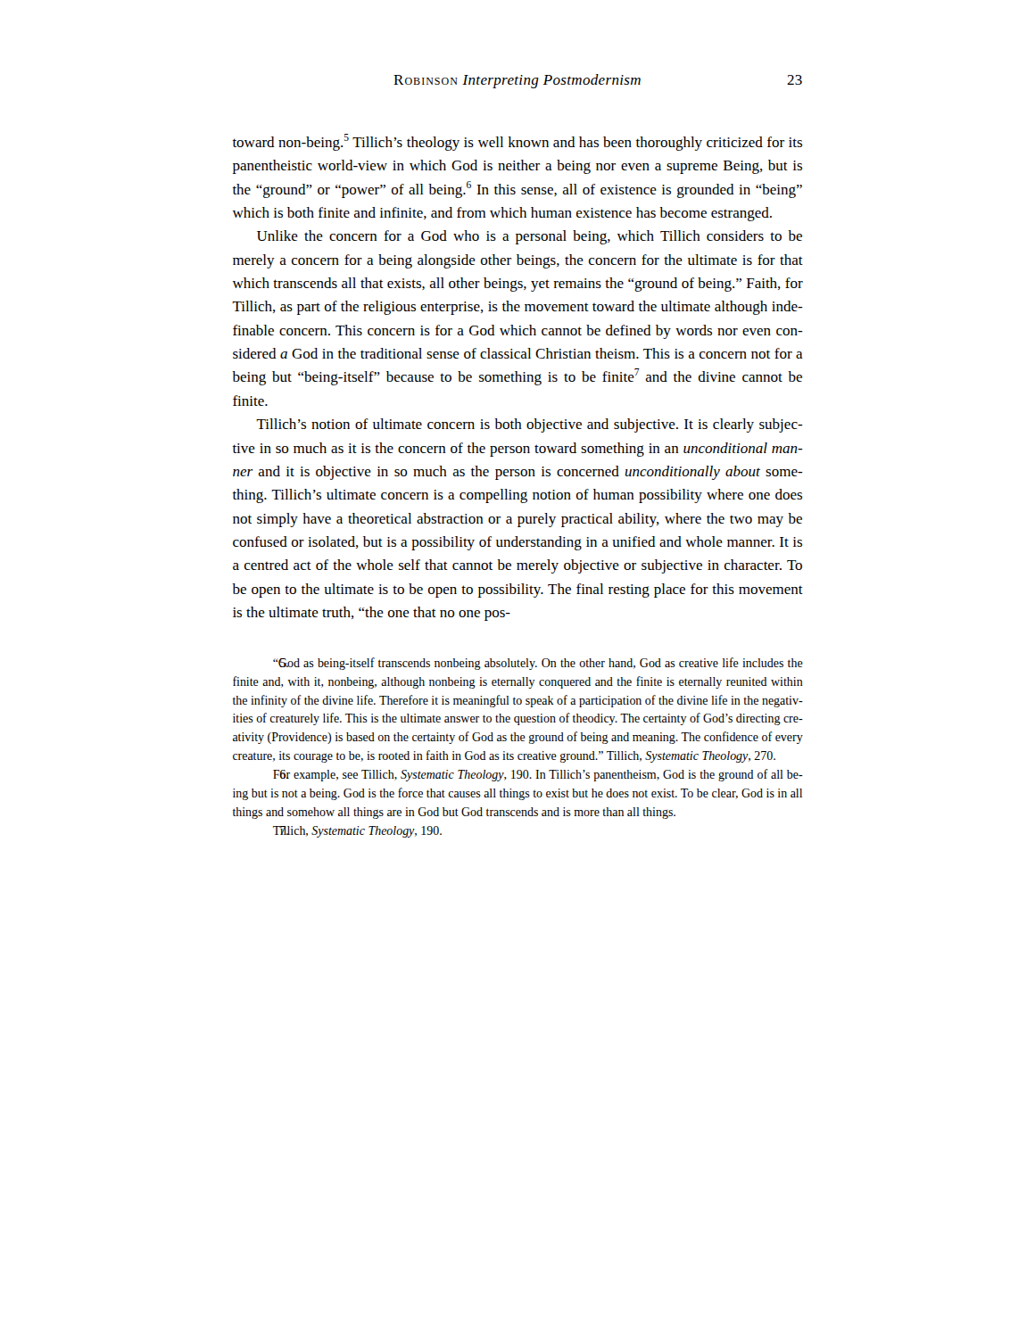Robinson Interpreting Postmodernism 23
toward non-being.5 Tillich’s theology is well known and has been thoroughly criticized for its panentheistic world-view in which God is neither a being nor even a supreme Being, but is the “ground” or “power” of all being.6 In this sense, all of existence is grounded in “being” which is both finite and infinite, and from which human existence has become estranged.
Unlike the concern for a God who is a personal being, which Tillich considers to be merely a concern for a being alongside other beings, the concern for the ultimate is for that which transcends all that exists, all other beings, yet remains the “ground of being.” Faith, for Tillich, as part of the religious enterprise, is the movement toward the ultimate although indefinable concern. This concern is for a God which cannot be defined by words nor even considered a God in the traditional sense of classical Christian theism. This is a concern not for a being but “being-itself” because to be something is to be finite7 and the divine cannot be finite.
Tillich’s notion of ultimate concern is both objective and subjective. It is clearly subjective in so much as it is the concern of the person toward something in an unconditional manner and it is objective in so much as the person is concerned unconditionally about something. Tillich’s ultimate concern is a compelling notion of human possibility where one does not simply have a theoretical abstraction or a purely practical ability, where the two may be confused or isolated, but is a possibility of understanding in a unified and whole manner. It is a centred act of the whole self that cannot be merely objective or subjective in character. To be open to the ultimate is to be open to possibility. The final resting place for this movement is the ultimate truth, “the one that no one pos-
5.“God as being-itself transcends nonbeing absolutely. On the other hand, God as creative life includes the finite and, with it, nonbeing, although nonbeing is eternally conquered and the finite is eternally reunited within the infinity of the divine life. Therefore it is meaningful to speak of a participation of the divine life in the negativities of creaturely life. This is the ultimate answer to the question of theodicy. The certainty of God’s directing creativity (Providence) is based on the certainty of God as the ground of being and meaning. The confidence of every creature, its courage to be, is rooted in faith in God as its creative ground.” Tillich, Systematic Theology, 270.
6. For example, see Tillich, Systematic Theology, 190. In Tillich’s panentheism, God is the ground of all being but is not a being. God is the force that causes all things to exist but he does not exist. To be clear, God is in all things and somehow all things are in God but God transcends and is more than all things.
7. Tillich, Systematic Theology, 190.